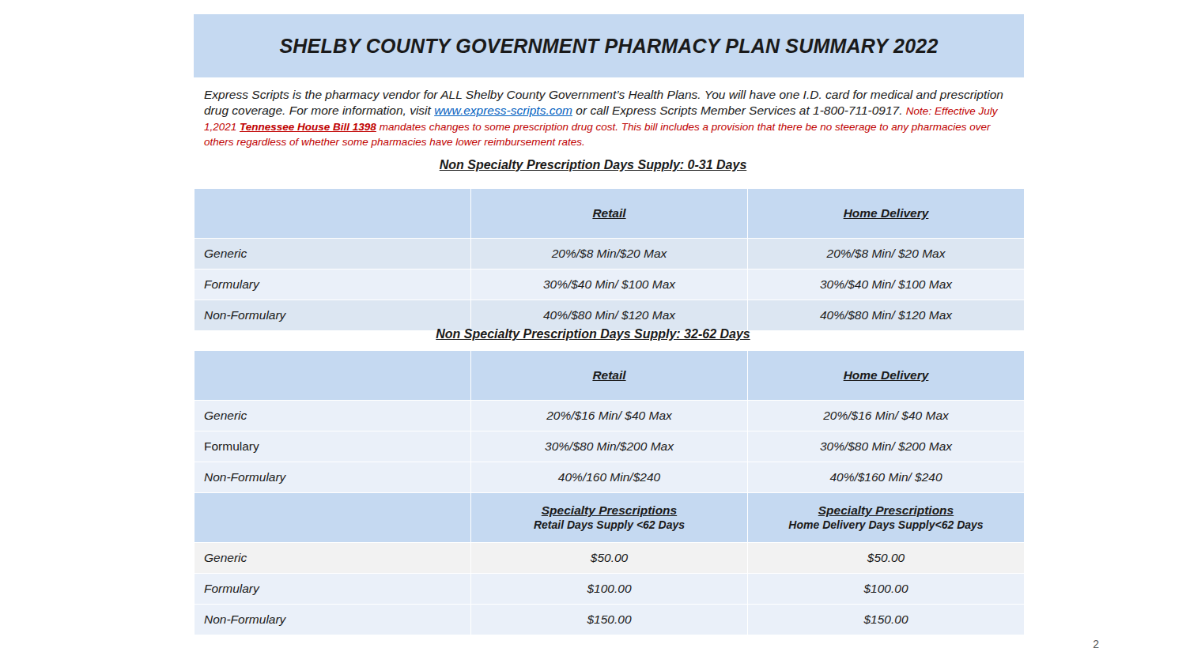SHELBY COUNTY GOVERNMENT PHARMACY PLAN SUMMARY 2022
Express Scripts is the pharmacy vendor for ALL Shelby County Government’s Health Plans. You will have one I.D. card for medical and prescription drug coverage. For more information, visit www.express-scripts.com or call Express Scripts Member Services at 1-800-711-0917. Note: Effective July 1,2021 Tennessee House Bill 1398 mandates changes to some prescription drug cost. This bill includes a provision that there be no steerage to any pharmacies over others regardless of whether some pharmacies have lower reimbursement rates.
Non Specialty Prescription Days Supply: 0-31 Days
| | Retail | Home Delivery |
| --- | --- | --- |
| Generic | 20%/$8 Min/$20 Max | 20%/$8 Min/ $20 Max |
| Formulary | 30%/$40 Min/ $100 Max | 30%/$40 Min/ $100 Max |
| Non-Formulary | 40%/$80 Min/ $120 Max | 40%/$80 Min/ $120 Max |
Non Specialty Prescription Days Supply: 32-62 Days
| | Retail | Home Delivery |
| --- | --- | --- |
| Generic | 20%/$16 Min/ $40 Max | 20%/$16 Min/ $40 Max |
| Formulary | 30%/$80 Min/$200 Max | 30%/$80 Min/ $200 Max |
| Non-Formulary | 40%/160 Min/$240 | 40%/$160 Min/ $240 |
| | Specialty Prescriptions Retail Days Supply <62 Days | Specialty Prescriptions Home Delivery Days Supply<62 Days |
| Generic | $50.00 | $50.00 |
| Formulary | $100.00 | $100.00 |
| Non-Formulary | $150.00 | $150.00 |
2